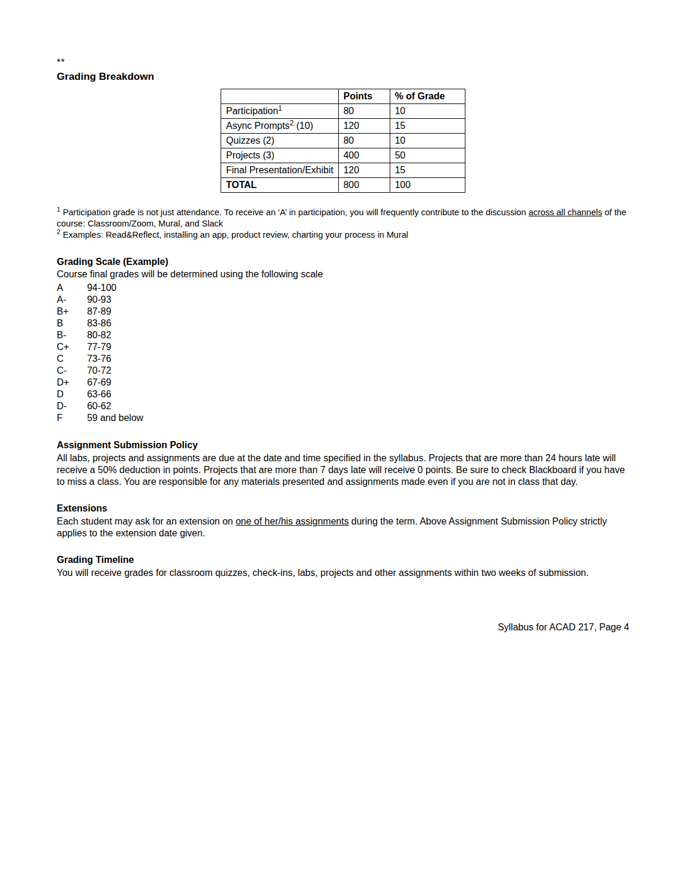**
Grading Breakdown
| | Points | % of Grade |
| --- | --- | --- |
| Participation 1 | 80 | 10 |
| Async Prompts 2 (10) | 120 | 15 |
| Quizzes (2) | 80 | 10 |
| Projects (3) | 400 | 50 |
| Final Presentation/Exhibit | 120 | 15 |
| TOTAL | 800 | 100 |
1 Participation grade is not just attendance. To receive an ‘A’ in participation, you will frequently contribute to the discussion across all channels of the course: Classroom/Zoom, Mural, and Slack
2 Examples: Read&Reflect, installing an app, product review, charting your process in Mural
Grading Scale (Example)
Course final grades will be determined using the following scale
A94-100
A-90-93
B+87-89
B83-86
B-80-82
C+77-79
C73-76
C-70-72
D+67-69
D63-66
D-60-62
F59 and below
Assignment Submission Policy
All labs, projects and assignments are due at the date and time specified in the syllabus. Projects that are more than 24 hours late will receive a 50% deduction in points. Projects that are more than 7 days late will receive 0 points. Be sure to check Blackboard if you have to miss a class. You are responsible for any materials presented and assignments made even if you are not in class that day.
Extensions
Each student may ask for an extension on one of her/his assignments during the term. Above Assignment Submission Policy strictly applies to the extension date given.
Grading Timeline
You will receive grades for classroom quizzes, check-ins, labs, projects and other assignments within two weeks of submission.
Syllabus for ACAD 217, Page 4